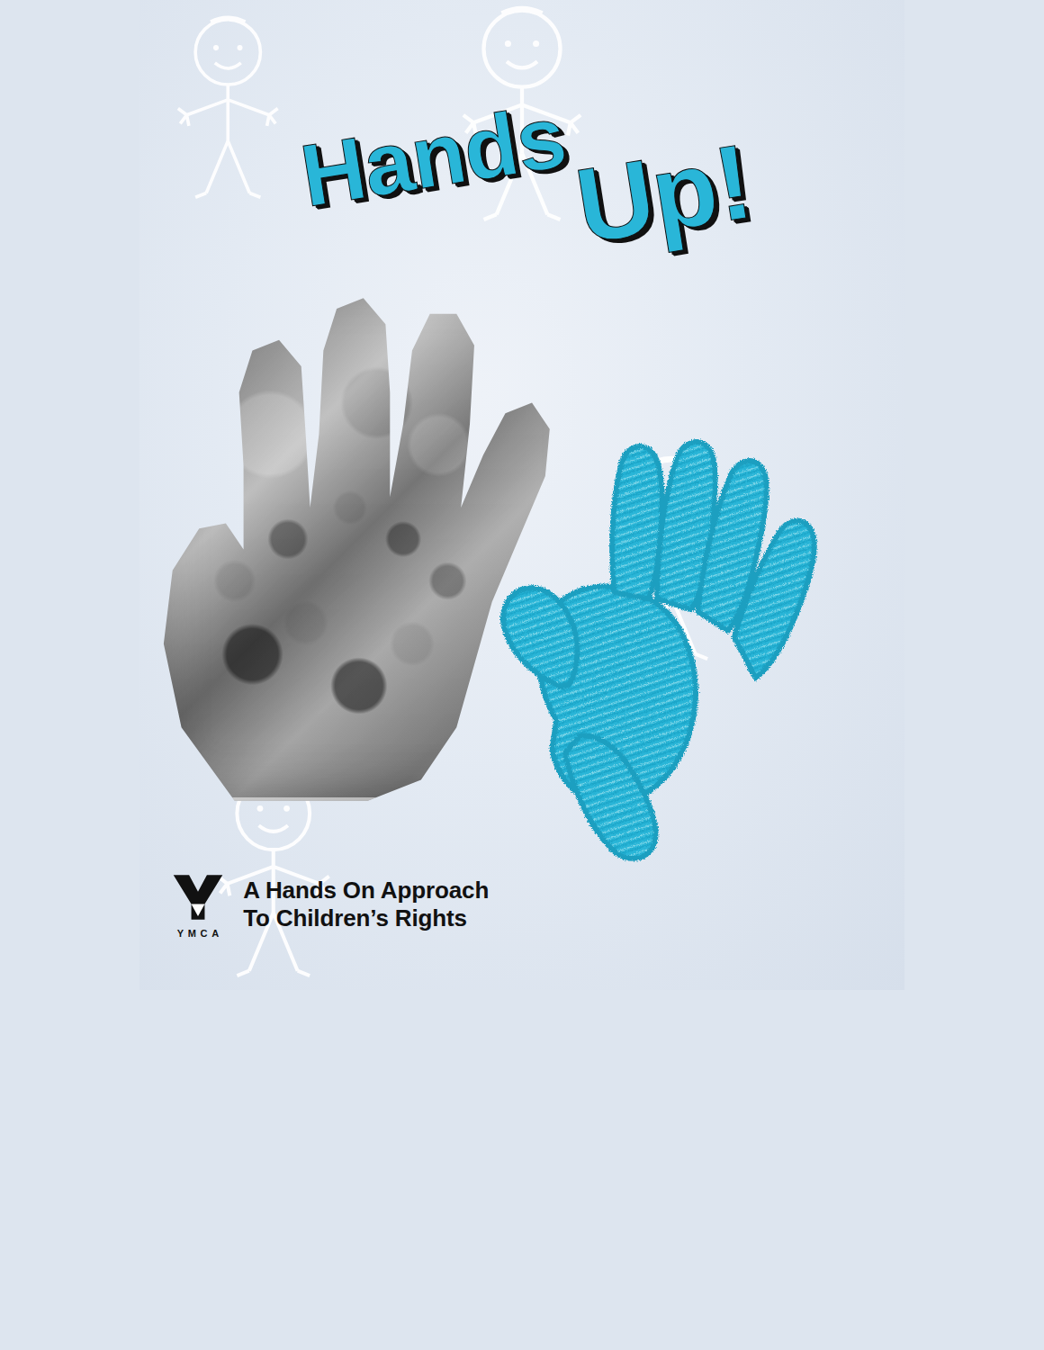Hands Up!
YMCA
A Hands On Approach
To Children’s Rights